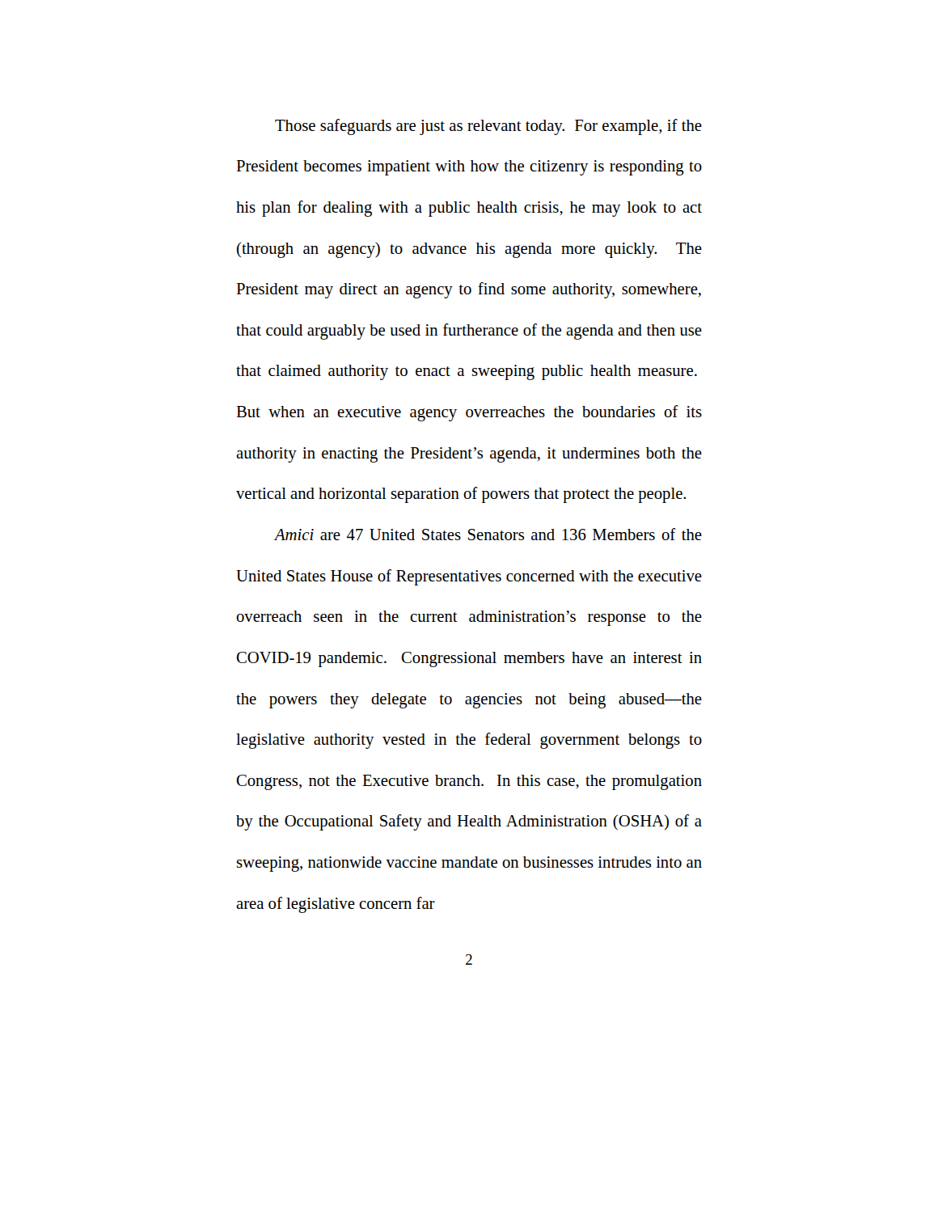Those safeguards are just as relevant today. For example, if the President becomes impatient with how the citizenry is responding to his plan for dealing with a public health crisis, he may look to act (through an agency) to advance his agenda more quickly. The President may direct an agency to find some authority, somewhere, that could arguably be used in furtherance of the agenda and then use that claimed authority to enact a sweeping public health measure. But when an executive agency overreaches the boundaries of its authority in enacting the President’s agenda, it undermines both the vertical and horizontal separation of powers that protect the people.
Amici are 47 United States Senators and 136 Members of the United States House of Representatives concerned with the executive overreach seen in the current administration’s response to the COVID-19 pandemic. Congressional members have an interest in the powers they delegate to agencies not being abused—the legislative authority vested in the federal government belongs to Congress, not the Executive branch. In this case, the promulgation by the Occupational Safety and Health Administration (OSHA) of a sweeping, nationwide vaccine mandate on businesses intrudes into an area of legislative concern far
2